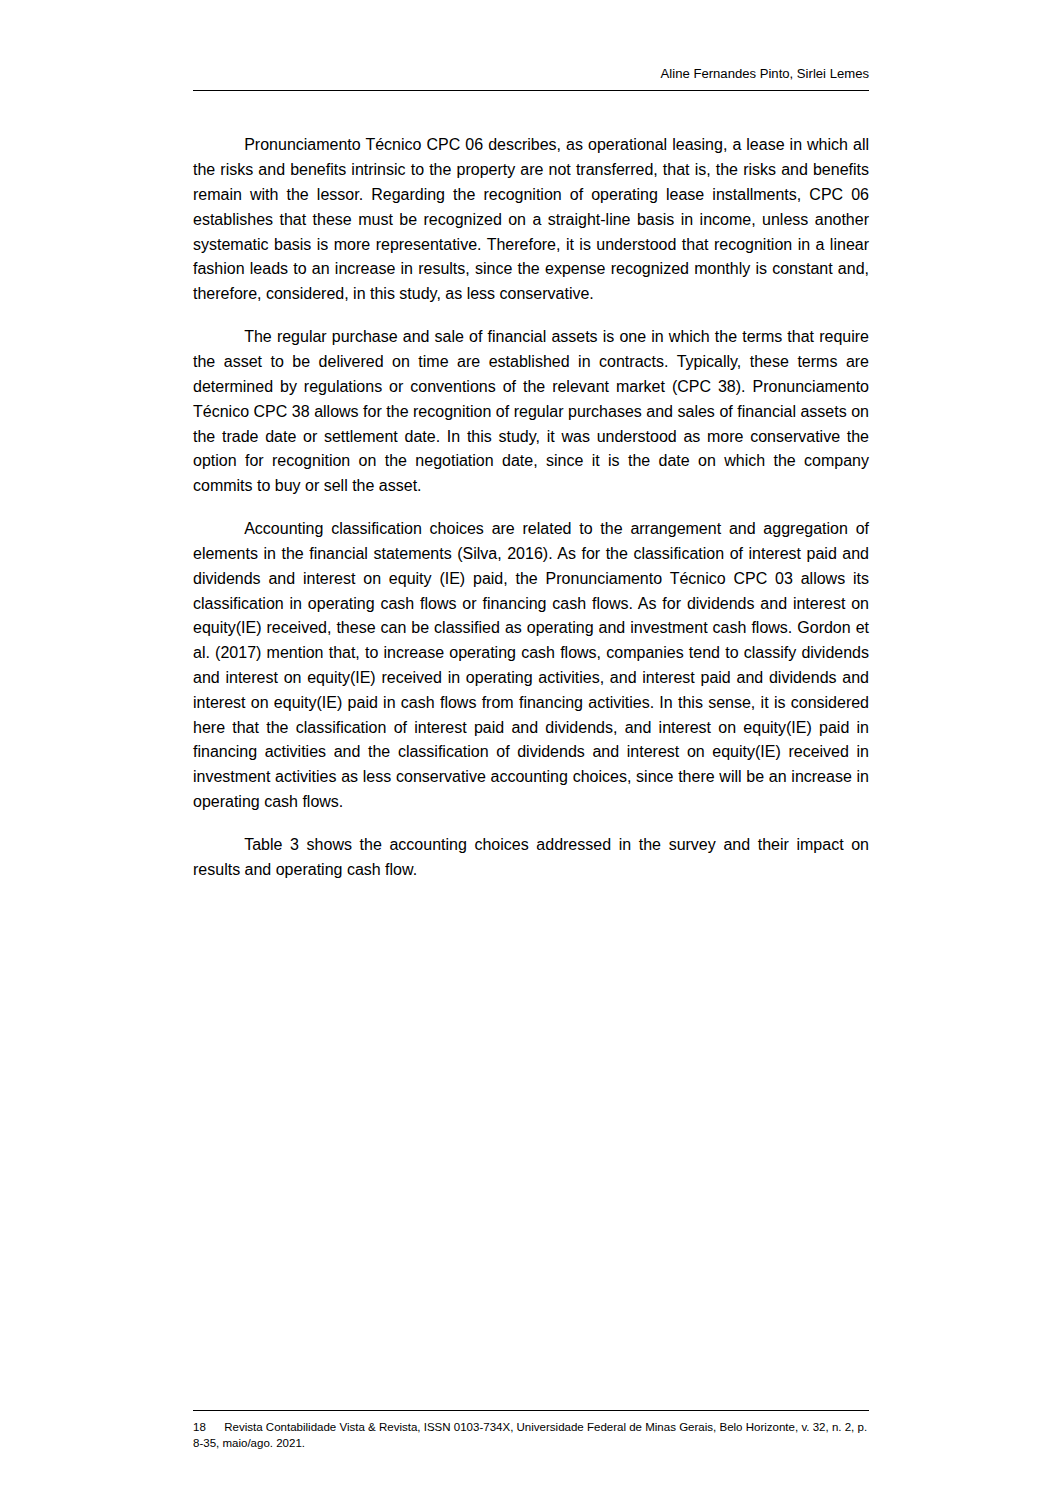Aline Fernandes Pinto, Sirlei Lemes
Pronunciamento Técnico CPC 06 describes, as operational leasing, a lease in which all the risks and benefits intrinsic to the property are not transferred, that is, the risks and benefits remain with the lessor. Regarding the recognition of operating lease installments, CPC 06 establishes that these must be recognized on a straight-line basis in income, unless another systematic basis is more representative. Therefore, it is understood that recognition in a linear fashion leads to an increase in results, since the expense recognized monthly is constant and, therefore, considered, in this study, as less conservative.
The regular purchase and sale of financial assets is one in which the terms that require the asset to be delivered on time are established in contracts. Typically, these terms are determined by regulations or conventions of the relevant market (CPC 38). Pronunciamento Técnico CPC 38 allows for the recognition of regular purchases and sales of financial assets on the trade date or settlement date. In this study, it was understood as more conservative the option for recognition on the negotiation date, since it is the date on which the company commits to buy or sell the asset.
Accounting classification choices are related to the arrangement and aggregation of elements in the financial statements (Silva, 2016). As for the classification of interest paid and dividends and interest on equity (IE) paid, the Pronunciamento Técnico CPC 03 allows its classification in operating cash flows or financing cash flows. As for dividends and interest on equity(IE) received, these can be classified as operating and investment cash flows. Gordon et al. (2017) mention that, to increase operating cash flows, companies tend to classify dividends and interest on equity(IE) received in operating activities, and interest paid and dividends and interest on equity(IE) paid in cash flows from financing activities. In this sense, it is considered here that the classification of interest paid and dividends, and interest on equity(IE) paid in financing activities and the classification of dividends and interest on equity(IE) received in investment activities as less conservative accounting choices, since there will be an increase in operating cash flows.
Table 3 shows the accounting choices addressed in the survey and their impact on results and operating cash flow.
18 Revista Contabilidade Vista & Revista, ISSN 0103-734X, Universidade Federal de Minas Gerais, Belo Horizonte, v. 32, n. 2, p. 8-35, maio/ago. 2021.